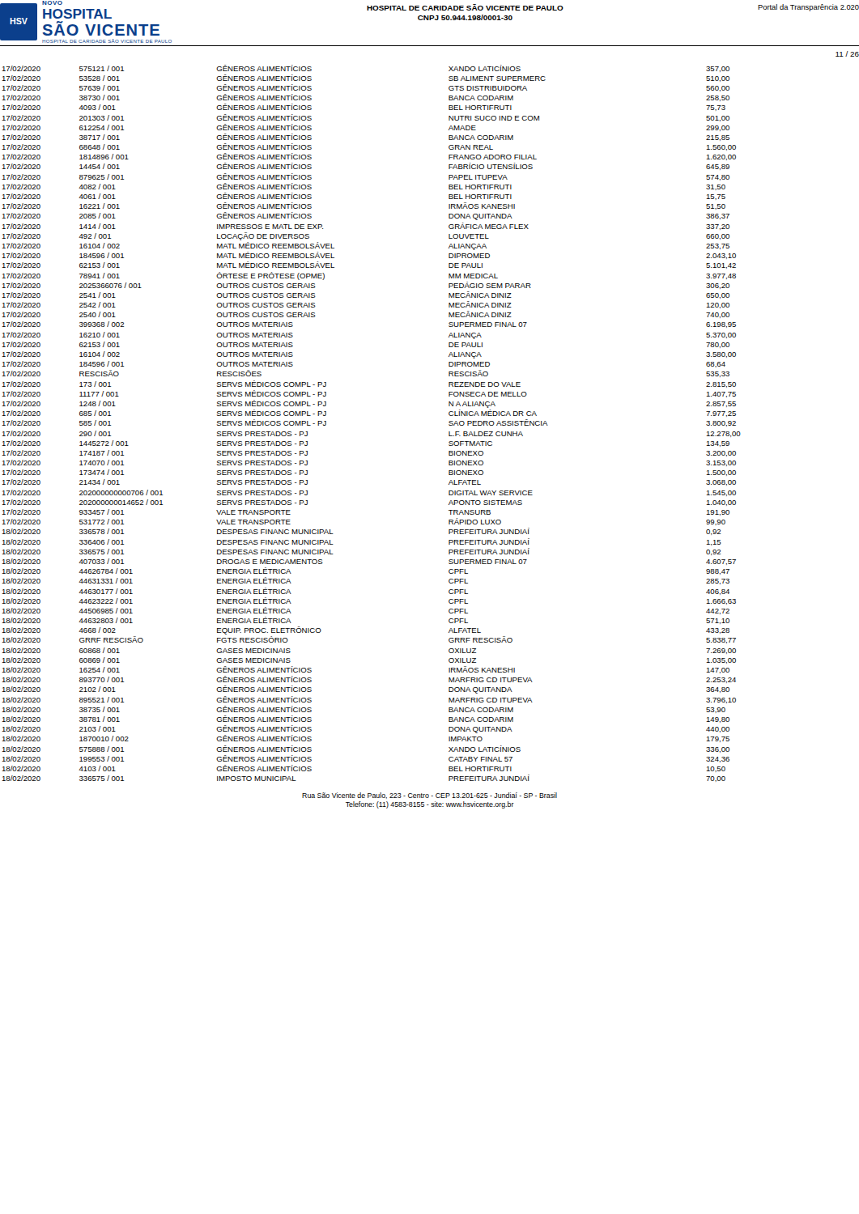HSV
NOVO
HOSPITAL
SÃO VICENTE
HOSPITAL DE CARIDADE SÃO VICENTE DE PAULO
HOSPITAL DE CARIDADE SÃO VICENTE DE PAULO
CNPJ 50.944.198/0001-30
Portal da Transparência 2.020
11 / 26
| 17/02/2020 | 575121 / 001 | GÊNEROS ALIMENTÍCIOS | XANDO LATICÍNIOS | 357,00 |
| 17/02/2020 | 53528 / 001 | GÊNEROS ALIMENTÍCIOS | SB ALIMENT SUPERMERC | 510,00 |
| 17/02/2020 | 57639 / 001 | GÊNEROS ALIMENTÍCIOS | GTS DISTRIBUIDORA | 560,00 |
| 17/02/2020 | 38730 / 001 | GÊNEROS ALIMENTÍCIOS | BANCA CODARIM | 258,50 |
| 17/02/2020 | 4093 / 001 | GÊNEROS ALIMENTÍCIOS | BEL HORTIFRUTI | 75,73 |
| 17/02/2020 | 201303 / 001 | GÊNEROS ALIMENTÍCIOS | NUTRI SUCO IND E COM | 501,00 |
| 17/02/2020 | 612254 / 001 | GÊNEROS ALIMENTÍCIOS | AMADE | 299,00 |
| 17/02/2020 | 38717 / 001 | GÊNEROS ALIMENTÍCIOS | BANCA CODARIM | 215,85 |
| 17/02/2020 | 68648 / 001 | GÊNEROS ALIMENTÍCIOS | GRAN REAL | 1.560,00 |
| 17/02/2020 | 1814896 / 001 | GÊNEROS ALIMENTÍCIOS | FRANGO ADORO FILIAL | 1.620,00 |
| 17/02/2020 | 14454 / 001 | GÊNEROS ALIMENTÍCIOS | FABRÍCIO UTENSÍLIOS | 645,89 |
| 17/02/2020 | 879625 / 001 | GÊNEROS ALIMENTÍCIOS | PAPEL ITUPEVA | 574,80 |
| 17/02/2020 | 4082 / 001 | GÊNEROS ALIMENTÍCIOS | BEL HORTIFRUTI | 31,50 |
| 17/02/2020 | 4061 / 001 | GÊNEROS ALIMENTÍCIOS | BEL HORTIFRUTI | 15,75 |
| 17/02/2020 | 16221 / 001 | GÊNEROS ALIMENTÍCIOS | IRMÃOS KANESHI | 51,50 |
| 17/02/2020 | 2085 / 001 | GÊNEROS ALIMENTÍCIOS | DONA QUITANDA | 386,37 |
| 17/02/2020 | 1414 / 001 | IMPRESSOS E MATL DE EXP. | GRÁFICA MEGA FLEX | 337,20 |
| 17/02/2020 | 492 / 001 | LOCAÇÃO DE DIVERSOS | LOUVETEL | 660,00 |
| 17/02/2020 | 16104 / 002 | MATL MÉDICO REEMBOLSÁVEL | ALIANÇAA | 253,75 |
| 17/02/2020 | 184596 / 001 | MATL MÉDICO REEMBOLSÁVEL | DIPROMED | 2.043,10 |
| 17/02/2020 | 62153 / 001 | MATL MÉDICO REEMBOLSÁVEL | DE PAULI | 5.101,42 |
| 17/02/2020 | 78941 / 001 | ÓRTESE E PRÓTESE (OPME) | MM MEDICAL | 3.977,48 |
| 17/02/2020 | 2025366076 / 001 | OUTROS CUSTOS GERAIS | PEDÁGIO SEM PARAR | 306,20 |
| 17/02/2020 | 2541 / 001 | OUTROS CUSTOS GERAIS | MECÂNICA DINIZ | 650,00 |
| 17/02/2020 | 2542 / 001 | OUTROS CUSTOS GERAIS | MECÂNICA DINIZ | 120,00 |
| 17/02/2020 | 2540 / 001 | OUTROS CUSTOS GERAIS | MECÂNICA DINIZ | 740,00 |
| 17/02/2020 | 399368 / 002 | OUTROS MATERIAIS | SUPERMED FINAL 07 | 6.198,95 |
| 17/02/2020 | 16210 / 001 | OUTROS MATERIAIS | ALIANÇA | 5.370,00 |
| 17/02/2020 | 62153 / 001 | OUTROS MATERIAIS | DE PAULI | 780,00 |
| 17/02/2020 | 16104 / 002 | OUTROS MATERIAIS | ALIANÇA | 3.580,00 |
| 17/02/2020 | 184596 / 001 | OUTROS MATERIAIS | DIPROMED | 68,64 |
| 17/02/2020 | RESCISÃO | RESCISÕES | RESCISÃO | 535,33 |
| 17/02/2020 | 173 / 001 | SERVS MÉDICOS COMPL - PJ | REZENDE DO VALE | 2.815,50 |
| 17/02/2020 | 11177 / 001 | SERVS MÉDICOS COMPL - PJ | FONSECA DE MELLO | 1.407,75 |
| 17/02/2020 | 1248 / 001 | SERVS MÉDICOS COMPL - PJ | N A ALIANÇA | 2.857,55 |
| 17/02/2020 | 685 / 001 | SERVS MÉDICOS COMPL - PJ | CLÍNICA MÉDICA DR CA | 7.977,25 |
| 17/02/2020 | 585 / 001 | SERVS MÉDICOS COMPL - PJ | SAO PEDRO ASSISTÊNCIA | 3.800,92 |
| 17/02/2020 | 290 / 001 | SERVS PRESTADOS - PJ | L.F. BALDEZ CUNHA | 12.278,00 |
| 17/02/2020 | 1445272 / 001 | SERVS PRESTADOS - PJ | SOFTMATIC | 134,59 |
| 17/02/2020 | 174187 / 001 | SERVS PRESTADOS - PJ | BIONEXO | 3.200,00 |
| 17/02/2020 | 174070 / 001 | SERVS PRESTADOS - PJ | BIONEXO | 3.153,00 |
| 17/02/2020 | 173474 / 001 | SERVS PRESTADOS - PJ | BIONEXO | 1.500,00 |
| 17/02/2020 | 21434 / 001 | SERVS PRESTADOS - PJ | ALFATEL | 3.068,00 |
| 17/02/2020 | 202000000000706 / 001 | SERVS PRESTADOS - PJ | DIGITAL WAY SERVICE | 1.545,00 |
| 17/02/2020 | 202000000014652 / 001 | SERVS PRESTADOS - PJ | APONTO SISTEMAS | 1.040,00 |
| 17/02/2020 | 933457 / 001 | VALE TRANSPORTE | TRANSURB | 191,90 |
| 17/02/2020 | 531772 / 001 | VALE TRANSPORTE | RÁPIDO LUXO | 99,90 |
| 18/02/2020 | 336578 / 001 | DESPESAS FINANC MUNICIPAL | PREFEITURA JUNDIAÍ | 0,92 |
| 18/02/2020 | 336406 / 001 | DESPESAS FINANC MUNICIPAL | PREFEITURA JUNDIAÍ | 1,15 |
| 18/02/2020 | 336575 / 001 | DESPESAS FINANC MUNICIPAL | PREFEITURA JUNDIAÍ | 0,92 |
| 18/02/2020 | 407033 / 001 | DROGAS E MEDICAMENTOS | SUPERMED FINAL 07 | 4.607,57 |
| 18/02/2020 | 44626784 / 001 | ENERGIA ELÉTRICA | CPFL | 988,47 |
| 18/02/2020 | 44631331 / 001 | ENERGIA ELÉTRICA | CPFL | 285,73 |
| 18/02/2020 | 44630177 / 001 | ENERGIA ELÉTRICA | CPFL | 406,84 |
| 18/02/2020 | 44623222 / 001 | ENERGIA ELÉTRICA | CPFL | 1.666,63 |
| 18/02/2020 | 44506985 / 001 | ENERGIA ELÉTRICA | CPFL | 442,72 |
| 18/02/2020 | 44632803 / 001 | ENERGIA ELÉTRICA | CPFL | 571,10 |
| 18/02/2020 | 4668 / 002 | EQUIP. PROC. ELETRÔNICO | ALFATEL | 433,28 |
| 18/02/2020 | GRRF RESCISÃO | FGTS RESCISÓRIO | GRRF RESCISÃO | 5.838,77 |
| 18/02/2020 | 60868 / 001 | GASES MEDICINAIS | OXILUZ | 7.269,00 |
| 18/02/2020 | 60869 / 001 | GASES MEDICINAIS | OXILUZ | 1.035,00 |
| 18/02/2020 | 16254 / 001 | GÊNEROS ALIMENTÍCIOS | IRMÃOS KANESHI | 147,00 |
| 18/02/2020 | 893770 / 001 | GÊNEROS ALIMENTÍCIOS | MARFRIG CD ITUPEVA | 2.253,24 |
| 18/02/2020 | 2102 / 001 | GÊNEROS ALIMENTÍCIOS | DONA QUITANDA | 364,80 |
| 18/02/2020 | 895521 / 001 | GÊNEROS ALIMENTÍCIOS | MARFRIG CD ITUPEVA | 3.796,10 |
| 18/02/2020 | 38735 / 001 | GÊNEROS ALIMENTÍCIOS | BANCA CODARIM | 53,90 |
| 18/02/2020 | 38781 / 001 | GÊNEROS ALIMENTÍCIOS | BANCA CODARIM | 149,80 |
| 18/02/2020 | 2103 / 001 | GÊNEROS ALIMENTÍCIOS | DONA QUITANDA | 440,00 |
| 18/02/2020 | 1870010 / 002 | GÊNEROS ALIMENTÍCIOS | IMPAKTO | 179,75 |
| 18/02/2020 | 575888 / 001 | GÊNEROS ALIMENTÍCIOS | XANDO LATICÍNIOS | 336,00 |
| 18/02/2020 | 199553 / 001 | GÊNEROS ALIMENTÍCIOS | CATABY FINAL 57 | 324,36 |
| 18/02/2020 | 4103 / 001 | GÊNEROS ALIMENTÍCIOS | BEL HORTIFRUTI | 10,50 |
| 18/02/2020 | 336575 / 001 | IMPOSTO MUNICIPAL | PREFEITURA JUNDIAÍ | 70,00 |
Rua São Vicente de Paulo, 223 - Centro - CEP 13.201-625 - Jundiaí - SP - Brasil
Telefone: (11) 4583-8155 - site: www.hsvicente.org.br